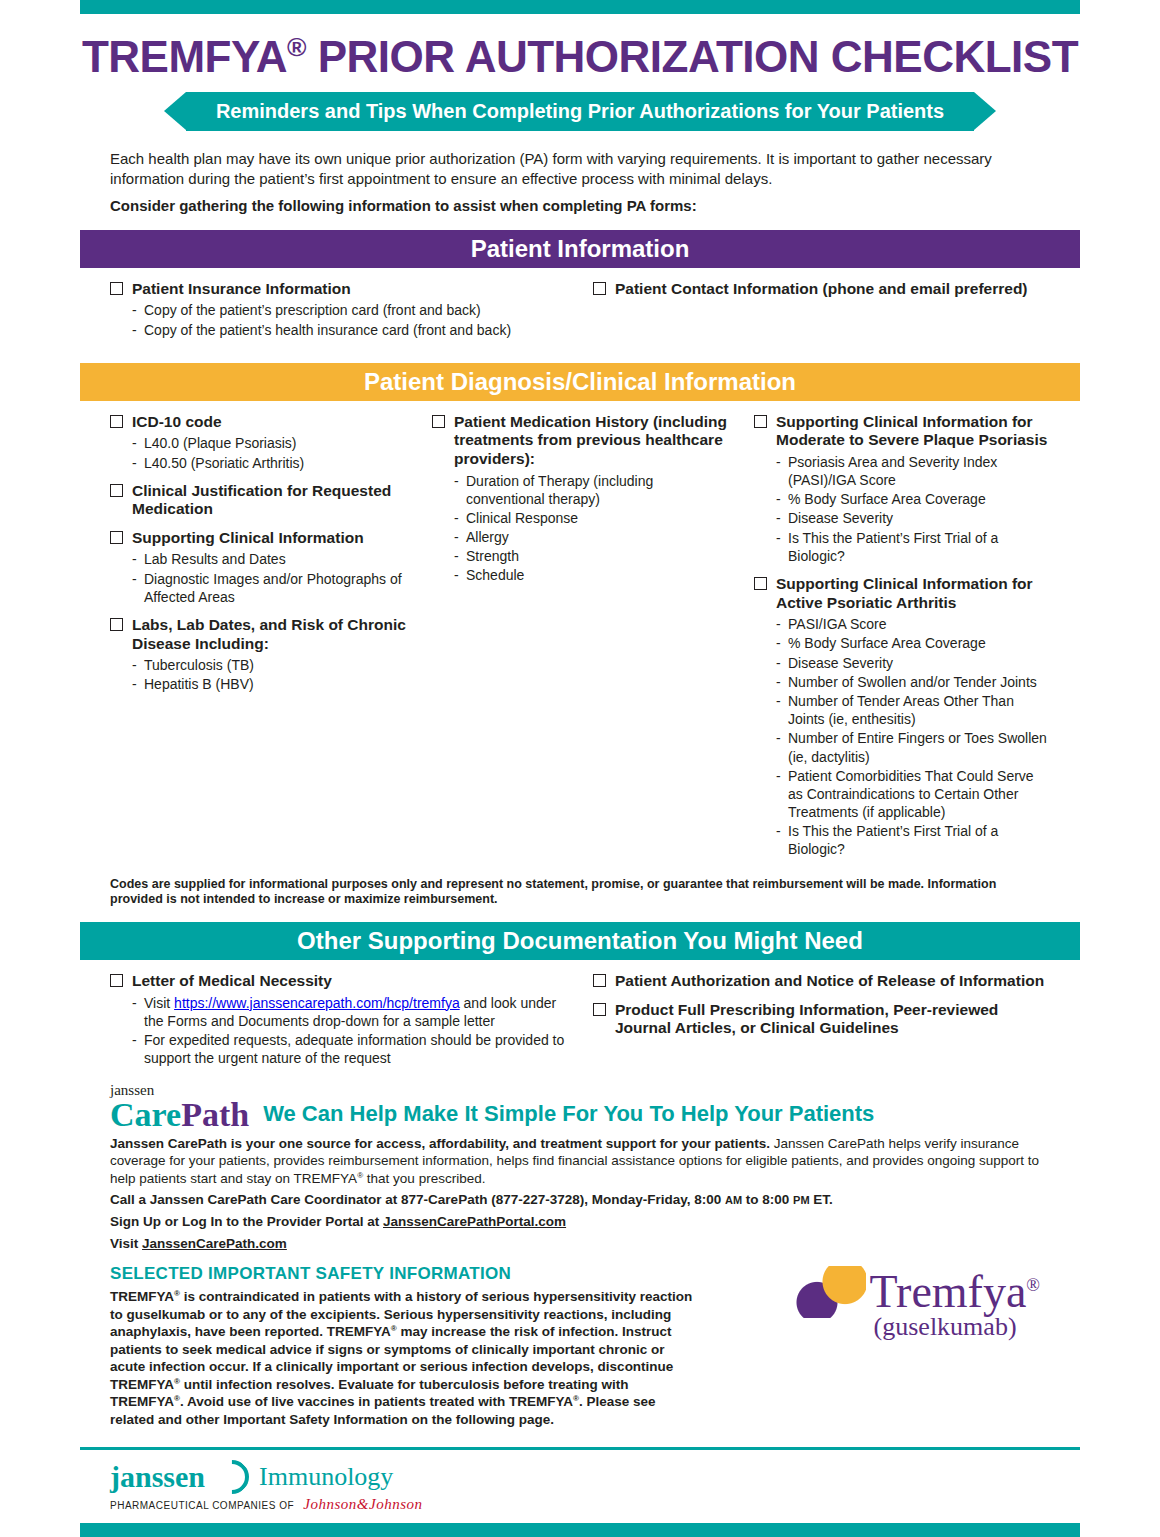TREMFYA® PRIOR AUTHORIZATION CHECKLIST
Reminders and Tips When Completing Prior Authorizations for Your Patients
Each health plan may have its own unique prior authorization (PA) form with varying requirements. It is important to gather necessary information during the patient’s first appointment to ensure an effective process with minimal delays.
Consider gathering the following information to assist when completing PA forms:
Patient Information
Patient Insurance Information
Copy of the patient’s prescription card (front and back)
Copy of the patient’s health insurance card (front and back)
Patient Contact Information (phone and email preferred)
Patient Diagnosis/Clinical Information
ICD-10 code
L40.0 (Plaque Psoriasis)
L40.50 (Psoriatic Arthritis)
Clinical Justification for Requested Medication
Supporting Clinical Information
Lab Results and Dates
Diagnostic Images and/or Photographs of Affected Areas
Labs, Lab Dates, and Risk of Chronic Disease Including:
Tuberculosis (TB)
Hepatitis B (HBV)
Patient Medication History (including treatments from previous healthcare providers):
Duration of Therapy (including conventional therapy)
Clinical Response
Allergy
Strength
Schedule
Supporting Clinical Information for Moderate to Severe Plaque Psoriasis
Psoriasis Area and Severity Index (PASI)/IGA Score
% Body Surface Area Coverage
Disease Severity
Is This the Patient’s First Trial of a Biologic?
Supporting Clinical Information for Active Psoriatic Arthritis
PASI/IGA Score
% Body Surface Area Coverage
Disease Severity
Number of Swollen and/or Tender Joints
Number of Tender Areas Other Than Joints (ie, enthesitis)
Number of Entire Fingers or Toes Swollen (ie, dactylitis)
Patient Comorbidities That Could Serve as Contraindications to Certain Other Treatments (if applicable)
Is This the Patient’s First Trial of a Biologic?
Codes are supplied for informational purposes only and represent no statement, promise, or guarantee that reimbursement will be made. Information provided is not intended to increase or maximize reimbursement.
Other Supporting Documentation You Might Need
Letter of Medical Necessity
Visit https://www.janssencarepath.com/hcp/tremfya and look under the Forms and Documents drop-down for a sample letter
For expedited requests, adequate information should be provided to support the urgent nature of the request
Patient Authorization and Notice of Release of Information
Product Full Prescribing Information, Peer-reviewed Journal Articles, or Clinical Guidelines
janssen
Care Path
We Can Help Make It Simple For You To Help Your Patients
Janssen CarePath is your one source for access, affordability, and treatment support for your patients. Janssen CarePath helps verify insurance coverage for your patients, provides reimbursement information, helps find financial assistance options for eligible patients, and provides ongoing support to help patients start and stay on TREMFYA® that you prescribed.
Call a Janssen CarePath Care Coordinator at 877-CarePath (877-227-3728), Monday-Friday, 8:00 AM to 8:00 PM ET.
Sign Up or Log In to the Provider Portal at JanssenCarePathPortal.com
Visit JanssenCarePath.com
Tremfya® (guselkumab)
SELECTED IMPORTANT SAFETY INFORMATION
TREMFYA® is contraindicated in patients with a history of serious hypersensitivity reaction to guselkumab or to any of the excipients. Serious hypersensitivity reactions, including anaphylaxis, have been reported. TREMFYA® may increase the risk of infection. Instruct patients to seek medical advice if signs or symptoms of clinically important chronic or acute infection occur. If a clinically important or serious infection develops, discontinue TREMFYA® until infection resolves. Evaluate for tuberculosis before treating with TREMFYA®. Avoid use of live vaccines in patients treated with TREMFYA®. Please see related and other Important Safety Information on the following page.
janssen
Immunology
PHARMACEUTICAL COMPANIES OF Johnson&Johnson